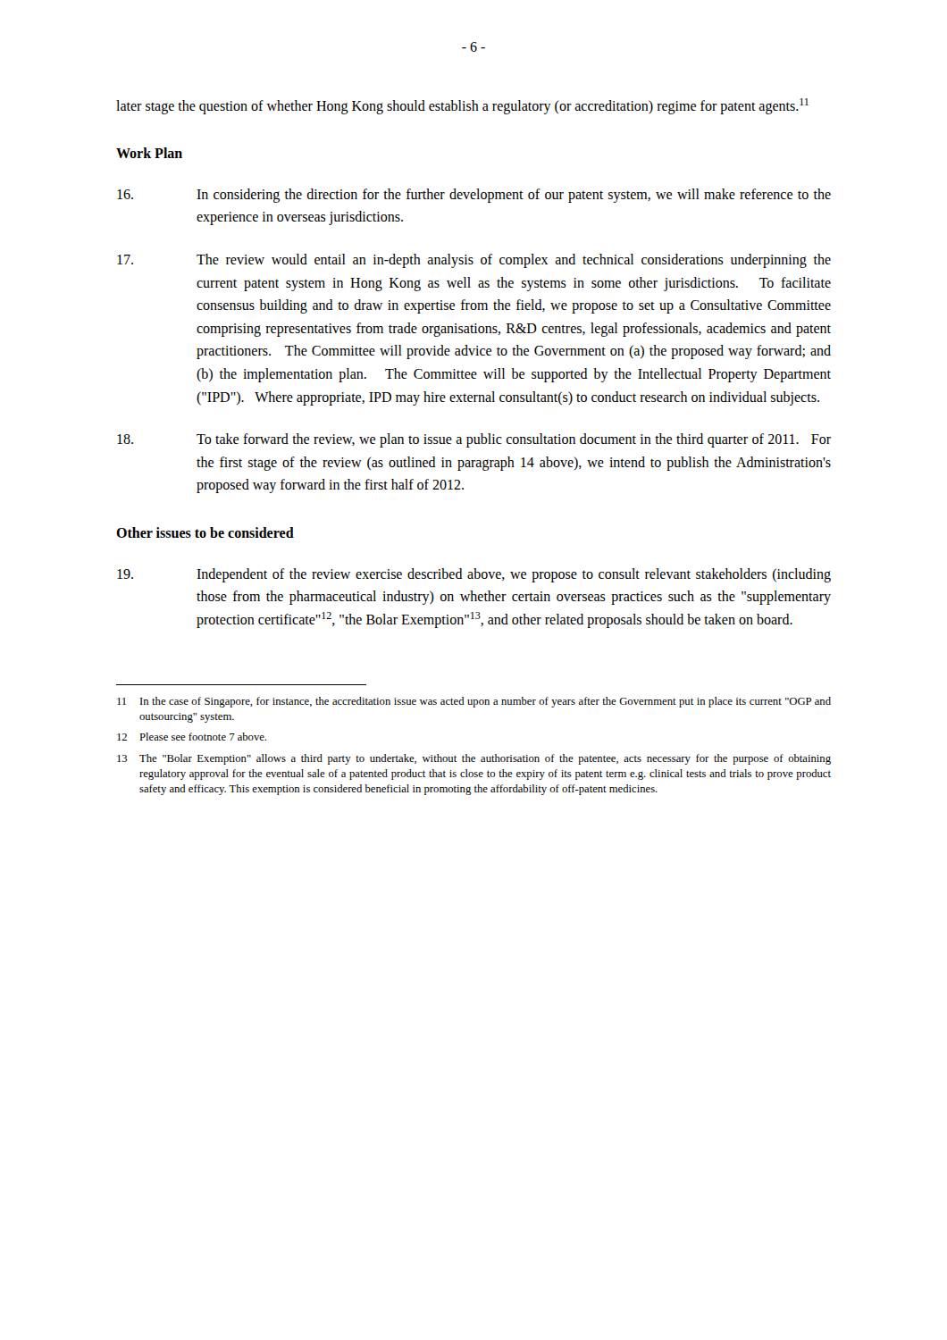- 6 -
later stage the question of whether Hong Kong should establish a regulatory (or accreditation) regime for patent agents.11
Work Plan
16.
In considering the direction for the further development of our patent system, we will make reference to the experience in overseas jurisdictions.
17.
The review would entail an in-depth analysis of complex and technical considerations underpinning the current patent system in Hong Kong as well as the systems in some other jurisdictions. To facilitate consensus building and to draw in expertise from the field, we propose to set up a Consultative Committee comprising representatives from trade organisations, R&D centres, legal professionals, academics and patent practitioners. The Committee will provide advice to the Government on (a) the proposed way forward; and (b) the implementation plan. The Committee will be supported by the Intellectual Property Department ("IPD"). Where appropriate, IPD may hire external consultant(s) to conduct research on individual subjects.
18.
To take forward the review, we plan to issue a public consultation document in the third quarter of 2011. For the first stage of the review (as outlined in paragraph 14 above), we intend to publish the Administration's proposed way forward in the first half of 2012.
Other issues to be considered
19.
Independent of the review exercise described above, we propose to consult relevant stakeholders (including those from the pharmaceutical industry) on whether certain overseas practices such as the "supplementary protection certificate"12, "the Bolar Exemption"13, and other related proposals should be taken on board.
11
In the case of Singapore, for instance, the accreditation issue was acted upon a number of years after the Government put in place its current "OGP and outsourcing" system.
12
Please see footnote 7 above.
13
The "Bolar Exemption" allows a third party to undertake, without the authorisation of the patentee, acts necessary for the purpose of obtaining regulatory approval for the eventual sale of a patented product that is close to the expiry of its patent term e.g. clinical tests and trials to prove product safety and efficacy. This exemption is considered beneficial in promoting the affordability of off-patent medicines.